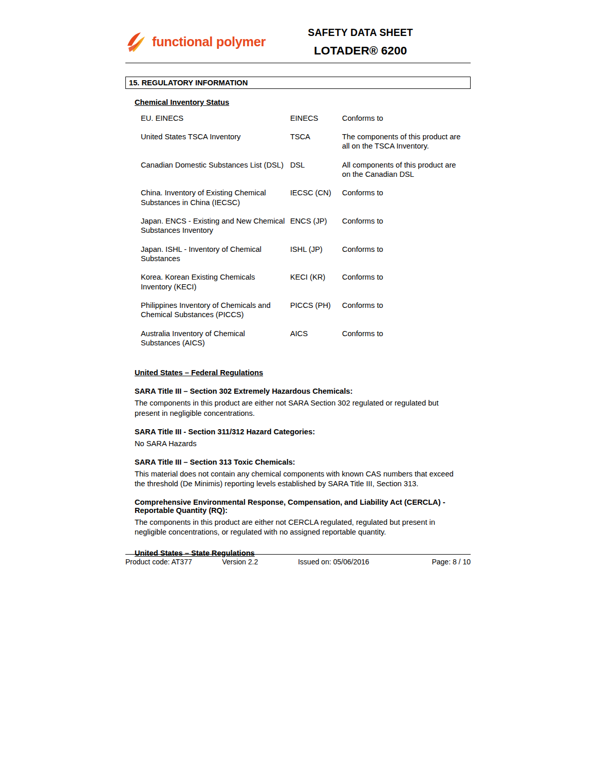functional polymer
SAFETY DATA SHEET
LOTADER® 6200
15. REGULATORY INFORMATION
Chemical Inventory Status
| EU. EINECS | EINECS | Conforms to |
| United States TSCA Inventory | TSCA | The components of this product are all on the TSCA Inventory. |
| Canadian Domestic Substances List (DSL) | DSL | All components of this product are on the Canadian DSL |
| China. Inventory of Existing Chemical Substances in China (IECSC) | IECSC (CN) | Conforms to |
| Japan. ENCS - Existing and New Chemical Substances Inventory | ENCS (JP) | Conforms to |
| Japan. ISHL - Inventory of Chemical Substances | ISHL (JP) | Conforms to |
| Korea. Korean Existing Chemicals Inventory (KECI) | KECI (KR) | Conforms to |
| Philippines Inventory of Chemicals and Chemical Substances (PICCS) | PICCS (PH) | Conforms to |
| Australia Inventory of Chemical Substances (AICS) | AICS | Conforms to |
United States – Federal Regulations
SARA Title III – Section 302 Extremely Hazardous Chemicals:
The components in this product are either not SARA Section 302 regulated or regulated but present in negligible concentrations.
SARA Title III - Section 311/312 Hazard Categories:
No SARA Hazards
SARA Title III – Section 313 Toxic Chemicals:
This material does not contain any chemical components with known CAS numbers that exceed the threshold (De Minimis) reporting levels established by SARA Title III, Section 313.
Comprehensive Environmental Response, Compensation, and Liability Act (CERCLA) - Reportable Quantity (RQ):
The components in this product are either not CERCLA regulated, regulated but present in negligible concentrations, or regulated with no assigned reportable quantity.
United States – State Regulations
Product code: AT377 Version 2.2 Issued on: 05/06/2016 Page: 8 / 10